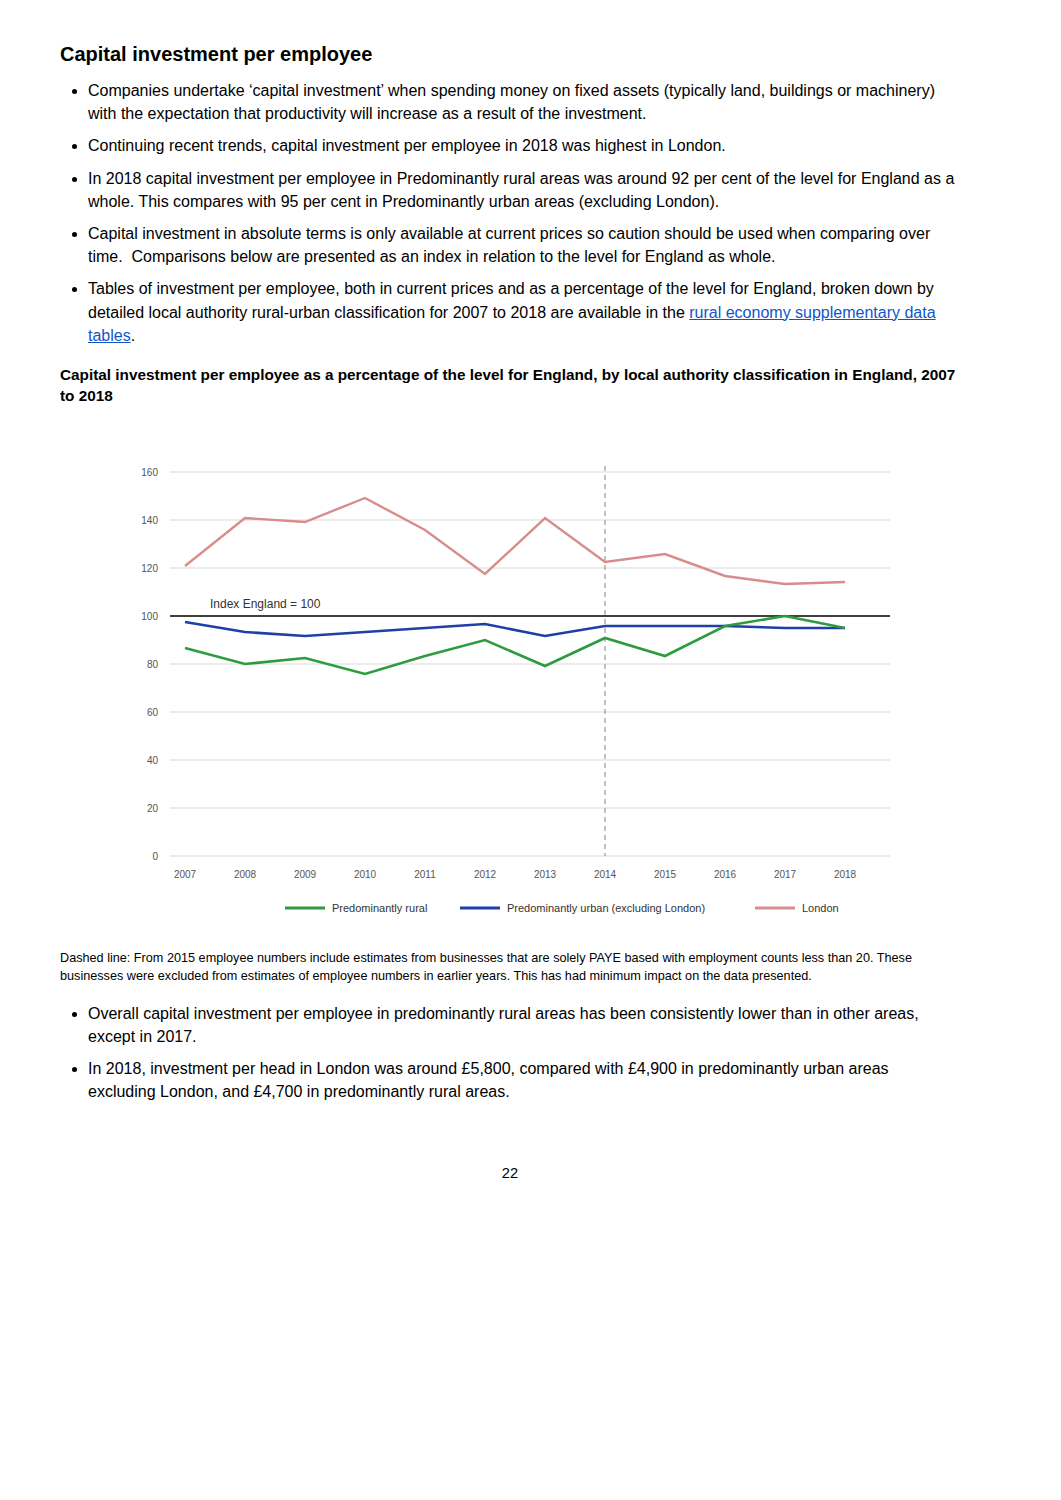Capital investment per employee
Companies undertake ‘capital investment’ when spending money on fixed assets (typically land, buildings or machinery) with the expectation that productivity will increase as a result of the investment.
Continuing recent trends, capital investment per employee in 2018 was highest in London.
In 2018 capital investment per employee in Predominantly rural areas was around 92 per cent of the level for England as a whole. This compares with 95 per cent in Predominantly urban areas (excluding London).
Capital investment in absolute terms is only available at current prices so caution should be used when comparing over time. Comparisons below are presented as an index in relation to the level for England as whole.
Tables of investment per employee, both in current prices and as a percentage of the level for England, broken down by detailed local authority rural-urban classification for 2007 to 2018 are available in the rural economy supplementary data tables.
Capital investment per employee as a percentage of the level for England, by local authority classification in England, 2007 to 2018
0 20 40 60 80 100 120 140 160 Index England = 100 2007 2008 2009 2010 2011 2012 2013 2014 2015 2016 2017 2018 Predominantly rural Predominantly urban (excluding London) London
Dashed line: From 2015 employee numbers include estimates from businesses that are solely PAYE based with employment counts less than 20. These businesses were excluded from estimates of employee numbers in earlier years. This has had minimum impact on the data presented.
Overall capital investment per employee in predominantly rural areas has been consistently lower than in other areas, except in 2017.
In 2018, investment per head in London was around £5,800, compared with £4,900 in predominantly urban areas excluding London, and £4,700 in predominantly rural areas.
22